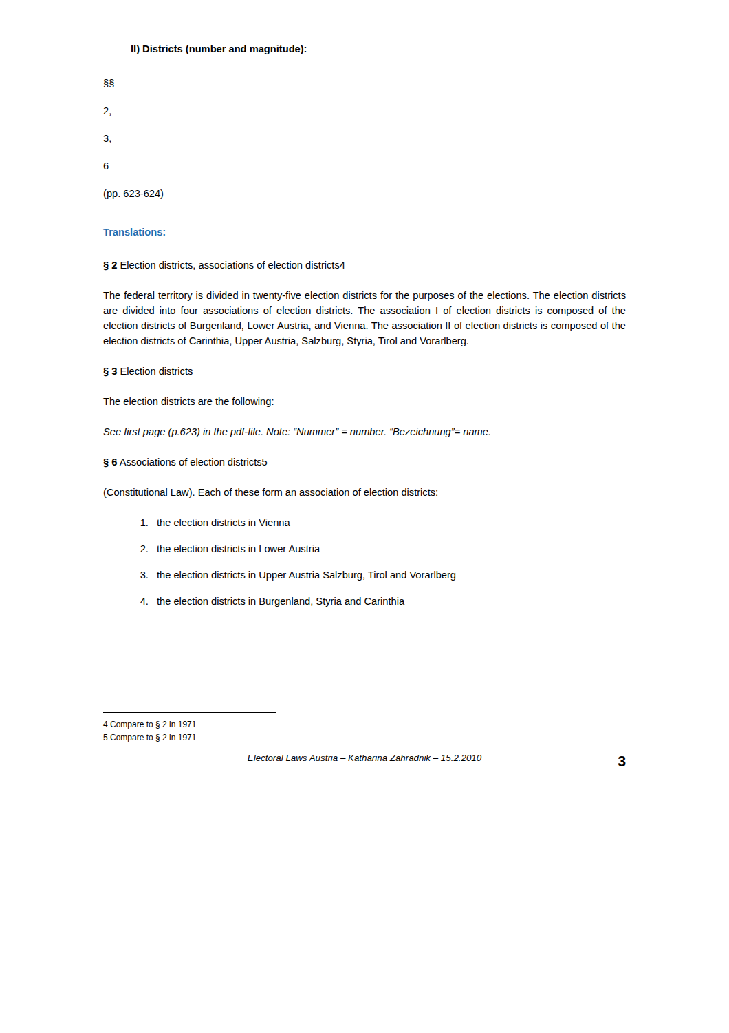II) Districts (number and magnitude):
§§
2,
3,
6
(pp. 623-624)
Translations:
§ 2 Election districts, associations of election districts4
The federal territory is divided in twenty-five election districts for the purposes of the elections. The election districts are divided into four associations of election districts. The association I of election districts is composed of the election districts of Burgenland, Lower Austria, and Vienna. The association II of election districts is composed of the election districts of Carinthia, Upper Austria, Salzburg, Styria, Tirol and Vorarlberg.
§ 3 Election districts
The election districts are the following:
See first page (p.623) in the pdf-file. Note: “Nummer” = number. “Bezeichnung”= name.
§ 6 Associations of election districts5
(Constitutional Law). Each of these form an association of election districts:
the election districts in Vienna
the election districts in Lower Austria
the election districts in Upper Austria Salzburg, Tirol and Vorarlberg
the election districts in Burgenland, Styria and Carinthia
4 Compare to § 2 in 1971
5 Compare to § 2 in 1971
Electoral Laws Austria – Katharina Zahradnik – 15.2.2010 3